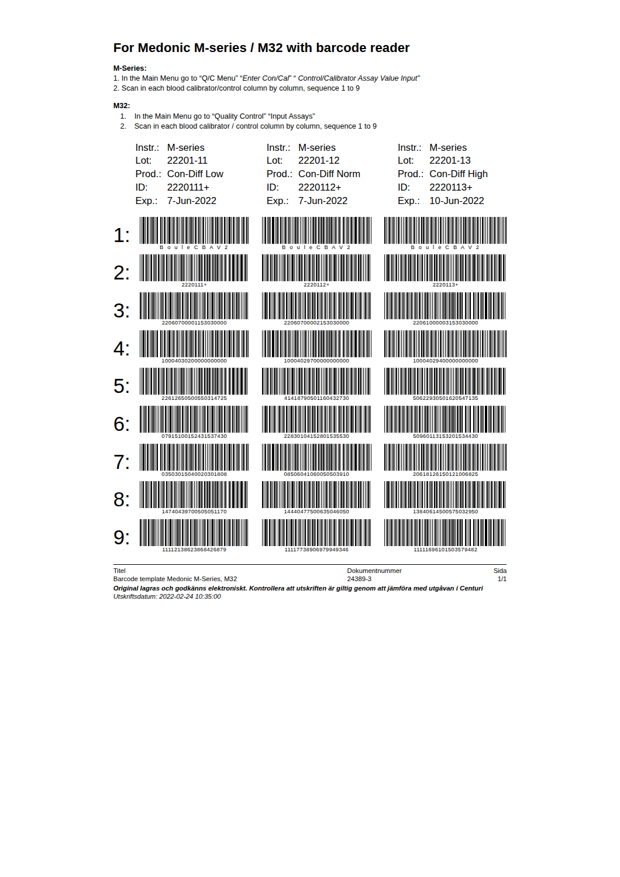For Medonic M-series / M32 with barcode reader
M-Series:
1. In the Main Menu go to “Q/C Menu” “Enter Con/Cal” “ Control/Calibrator Assay Value Input”
2. Scan in each blood calibrator/control column by column, sequence 1 to 9
M32:
In the Main Menu go to “Quality Control” “Input Assays”
Scan in each blood calibrator / control column by column, sequence 1 to 9
| Instr.: | M-series |
| Lot: | 22201-11 |
| Prod.: | Con-Diff Low |
| ID: | 2220111+ |
| Exp.: | 7-Jun-2022 |
| Instr.: | M-series |
| Lot: | 22201-12 |
| Prod.: | Con-Diff Norm |
| ID: | 2220112+ |
| Exp.: | 7-Jun-2022 |
| Instr.: | M-series |
| Lot: | 22201-13 |
| Prod.: | Con-Diff High |
| ID: | 2220113+ |
| Exp.: | 10-Jun-2022 |
1:
B o u l e C B A V 2
B o u l e C B A V 2
B o u l e C B A V 2
2:
2220111+
2220112+
2220113+
3:
22060700001153030000
22060700002153030000
22061000003153030000
4:
10004030200000000000
10004029700000000000
10004029400000000000
5:
22612650500550314725
41418790501160432730
50622930501620547135
6:
07915100152431537430
22830104152801535530
50960113153201534430
7:
03503015040020301808
08506041060050503910
20618126150121006825
8:
14740439700505051170
14440477500635046050
13840614500575032950
9:
11112138623868426879
11117738906979949346
11111696101503579482
Titel
Barcode template Medonic M-Series, M32
Dokumentnummer
24389-3
Sida
1/1
Original lagras och godkänns elektroniskt. Kontrollera att utskriften är giltig genom att jämföra med utgåvan i Centuri Utskriftsdatum: 2022-02-24 10:35:00